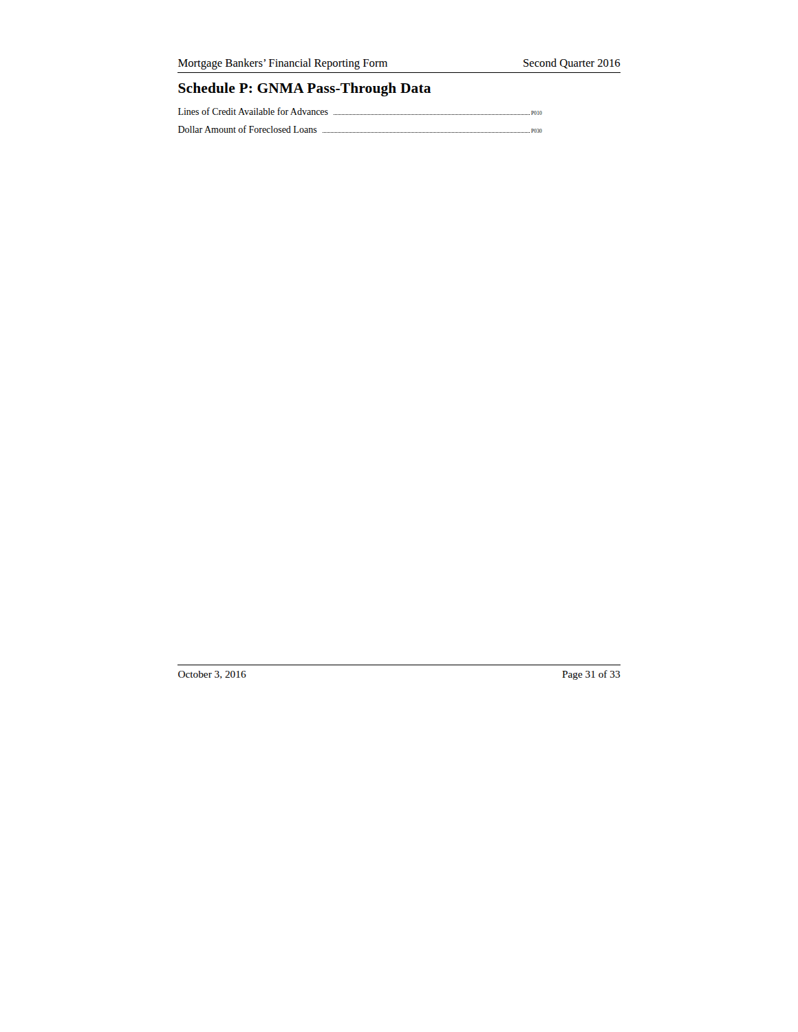Mortgage Bankers’ Financial Reporting Form
Second Quarter 2016
Schedule P: GNMA Pass-Through Data
Lines of Credit Available for Advances P010
Dollar Amount of Foreclosed Loans P030
October 3, 2016
Page 31 of 33